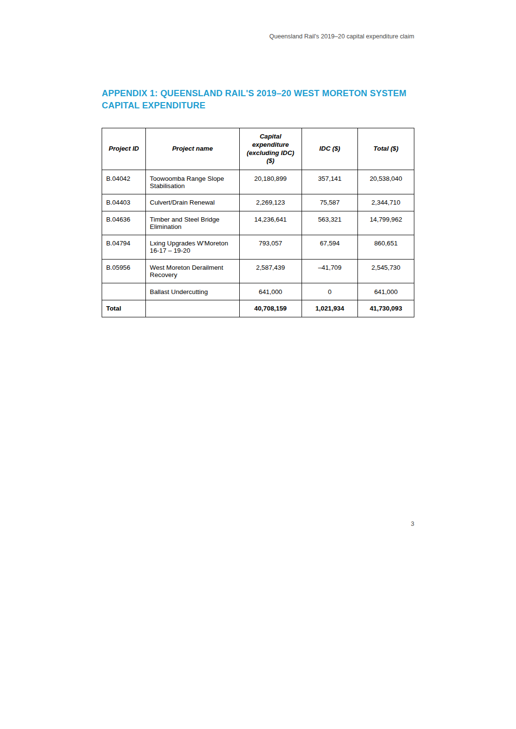Queensland Rail's 2019–20 capital expenditure claim
Appendix 1: Queensland Rail's 2019–20 West Moreton system capital expenditure
| Project ID | Project name | Capital expenditure (excluding IDC) ($) | IDC ($) | Total ($) |
| --- | --- | --- | --- | --- |
| B.04042 | Toowoomba Range Slope Stabilisation | 20,180,899 | 357,141 | 20,538,040 |
| B.04403 | Culvert/Drain Renewal | 2,269,123 | 75,587 | 2,344,710 |
| B.04636 | Timber and Steel Bridge Elimination | 14,236,641 | 563,321 | 14,799,962 |
| B.04794 | Lxing Upgrades W'Moreton 16-17 – 19-20 | 793,057 | 67,594 | 860,651 |
| B.05956 | West Moreton Derailment Recovery | 2,587,439 | –41,709 | 2,545,730 |
| | Ballast Undercutting | 641,000 | 0 | 641,000 |
| Total | | 40,708,159 | 1,021,934 | 41,730,093 |
3